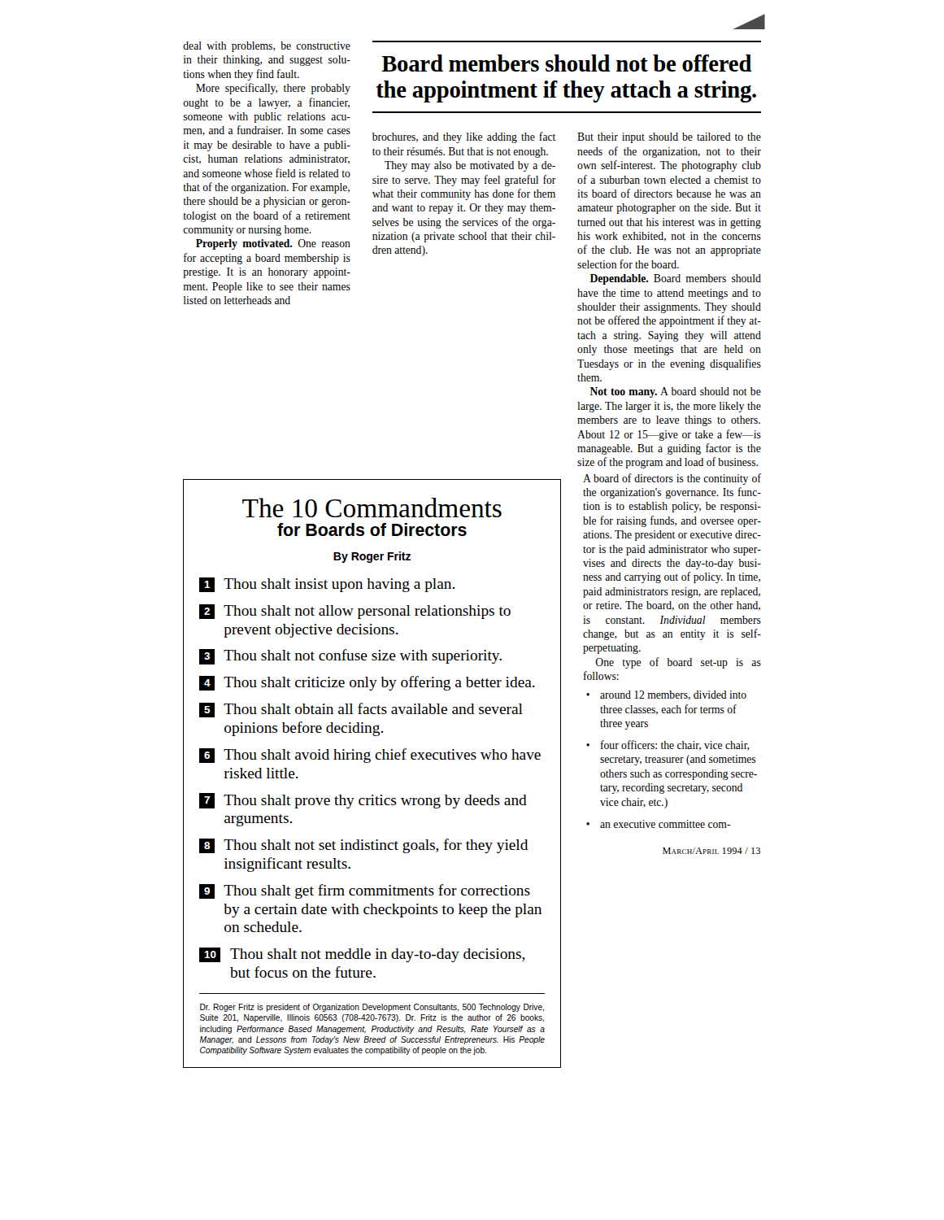deal with problems, be constructive in their thinking, and suggest solutions when they find fault.
More specifically, there probably ought to be a lawyer, a financier, someone with public relations acumen, and a fundraiser. In some cases it may be desirable to have a publicist, human relations administrator, and someone whose field is related to that of the organization. For example, there should be a physician or gerontologist on the board of a retirement community or nursing home.
Properly motivated. One reason for accepting a board membership is prestige. It is an honorary appointment. People like to see their names listed on letterheads and
Board members should not be offered the appointment if they attach a string.
brochures, and they like adding the fact to their résumés. But that is not enough.
They may also be motivated by a desire to serve. They may feel grateful for what their community has done for them and want to repay it. Or they may themselves be using the services of the organization (a private school that their children attend).
But their input should be tailored to the needs of the organization, not to their own self-interest. The photography club of a suburban town elected a chemist to its board of directors because he was an amateur photographer on the side. But it turned out that his interest was in getting his work exhibited, not in the concerns of the club. He was not an appropriate selection for the board.
Dependable. Board members should have the time to attend meetings and to shoulder their assignments. They should not be offered the appointment if they attach a string. Saying they will attend only those meetings that are held on Tuesdays or in the evening disqualifies them.
Not too many. A board should not be large. The larger it is, the more likely the members are to leave things to others. About 12 or 15—give or take a few—is manageable. But a guiding factor is the size of the program and load of business.
The 10 Commandments for Boards of Directors
By Roger Fritz
1 Thou shalt insist upon having a plan.
2 Thou shalt not allow personal relationships to prevent objective decisions.
3 Thou shalt not confuse size with superiority.
4 Thou shalt criticize only by offering a better idea.
5 Thou shalt obtain all facts available and several opinions before deciding.
6 Thou shalt avoid hiring chief executives who have risked little.
7 Thou shalt prove thy critics wrong by deeds and arguments.
8 Thou shalt not set indistinct goals, for they yield insignificant results.
9 Thou shalt get firm commitments for corrections by a certain date with checkpoints to keep the plan on schedule.
10 Thou shalt not meddle in day-to-day decisions, but focus on the future.
Dr. Roger Fritz is president of Organization Development Consultants, 500 Technology Drive, Suite 201, Naperville, Illinois 60563 (708-420-7673). Dr. Fritz is the author of 26 books, including Performance Based Management, Productivity and Results, Rate Yourself as a Manager, and Lessons from Today's New Breed of Successful Entrepreneurs. His People Compatibility Software System evaluates the compatibility of people on the job.
A board of directors is the continuity of the organization's governance. Its function is to establish policy, be responsible for raising funds, and oversee operations. The president or executive director is the paid administrator who supervises and directs the day-to-day business and carrying out of policy. In time, paid administrators resign, are replaced, or retire. The board, on the other hand, is constant. Individual members change, but as an entity it is self-perpetuating.
One type of board set-up is as follows:
around 12 members, divided into three classes, each for terms of three years
four officers: the chair, vice chair, secretary, treasurer (and sometimes others such as corresponding secretary, recording secretary, second vice chair, etc.)
an executive committee com-
March/April 1994 / 13